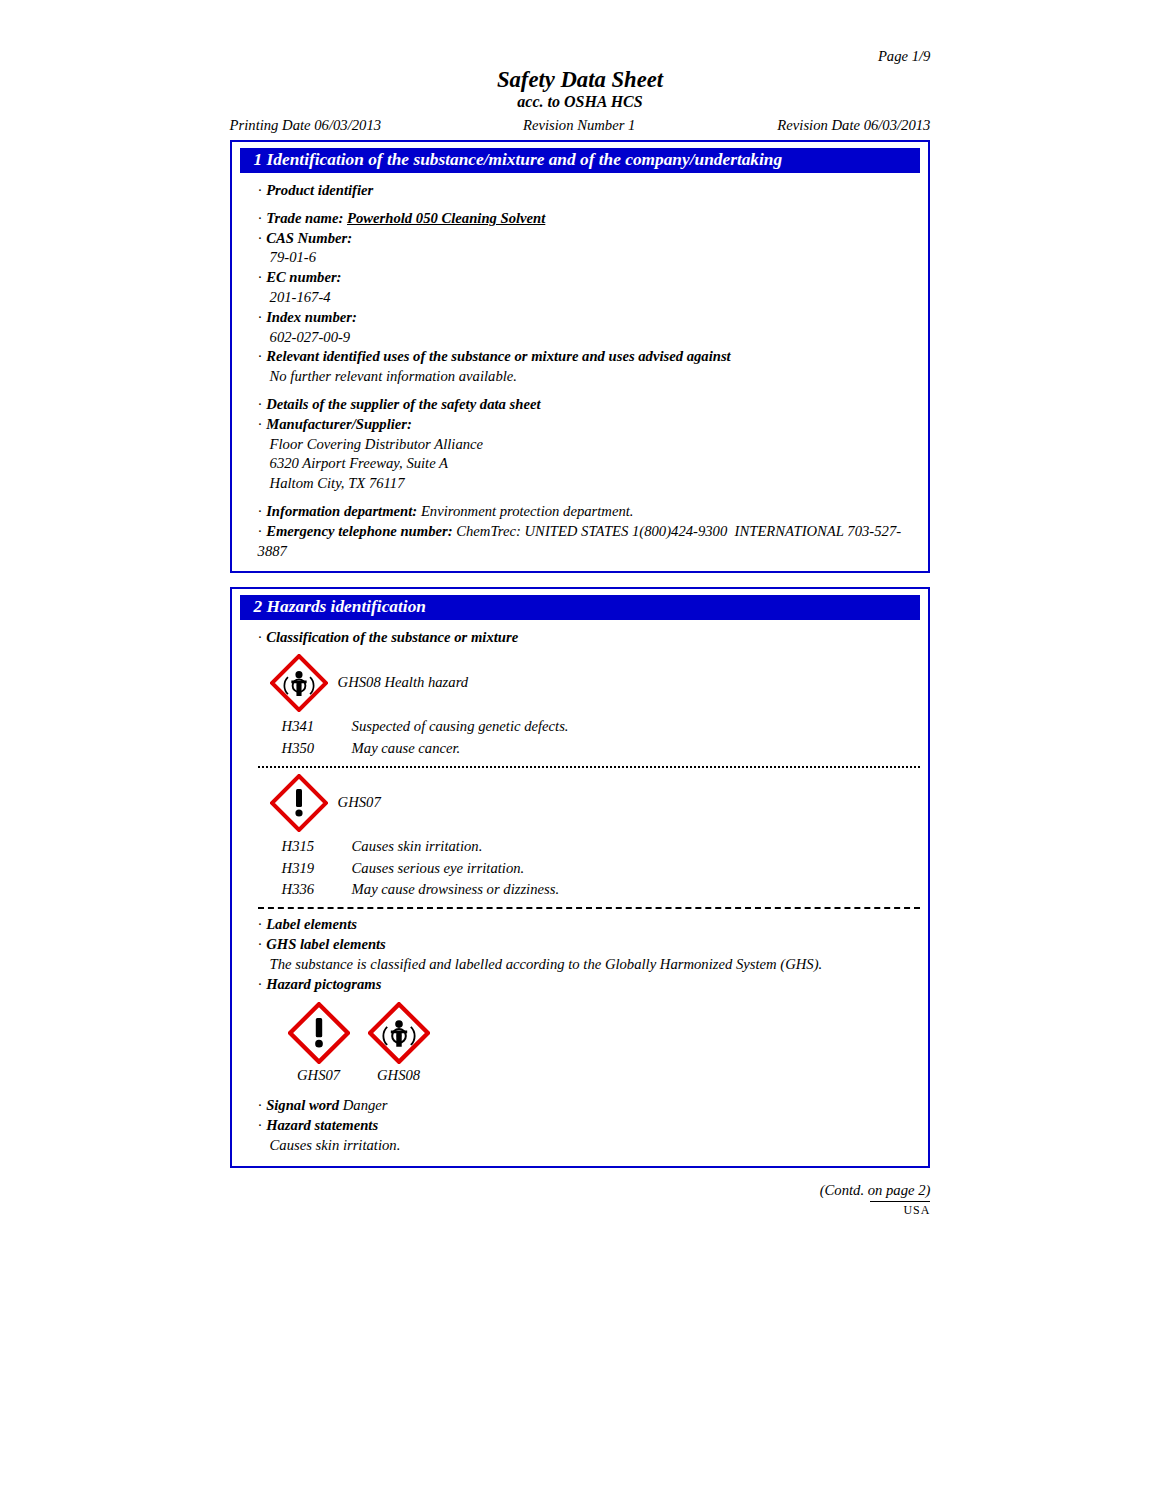Page 1/9
Safety Data Sheet
acc. to OSHA HCS
Printing Date 06/03/2013 Revision Number 1 Revision Date 06/03/2013
1 Identification of the substance/mixture and of the company/undertaking
· Product identifier
· Trade name: Powerhold 050 Cleaning Solvent
· CAS Number:
79-01-6
· EC number:
201-167-4
· Index number:
602-027-00-9
· Relevant identified uses of the substance or mixture and uses advised against
No further relevant information available.
· Details of the supplier of the safety data sheet
· Manufacturer/Supplier:
Floor Covering Distributor Alliance
6320 Airport Freeway, Suite A
Haltom City, TX 76117
· Information department: Environment protection department.
· Emergency telephone number: ChemTrec: UNITED STATES 1(800)424-9300 INTERNATIONAL 703-527-3887
2 Hazards identification
· Classification of the substance or mixture
GHS08 Health hazard
| H341 | Suspected of causing genetic defects. |
| H350 | May cause cancer. |
GHS07
| H315 | Causes skin irritation. |
| H319 | Causes serious eye irritation. |
| H336 | May cause drowsiness or dizziness. |
· Label elements
· GHS label elements
The substance is classified and labelled according to the Globally Harmonized System (GHS).
· Hazard pictograms
GHS07
GHS08
· Signal word Danger
· Hazard statements
Causes skin irritation.
(Contd. on page 2)
USA